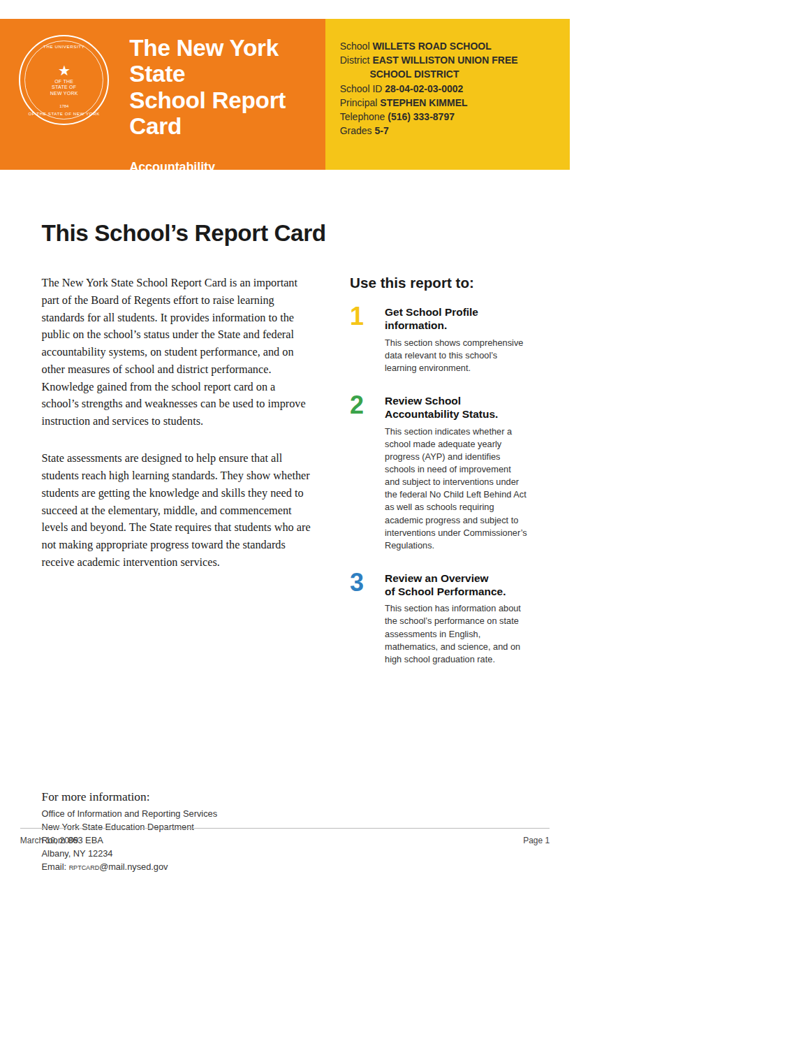The University
★ OF THE
STATE OF
NEW YORK
1784
of the State of New York
The New York State
School Report Card
Accountability
and Overview Report
2007 – 08
School WILLETS ROAD SCHOOL
District EAST WILLISTON UNION FREE
SCHOOL DISTRICT
School ID 28-04-02-03-0002
Principal STEPHEN KIMMEL
Telephone (516) 333-8797
Grades 5-7
This School’s Report Card
The New York State School Report Card is an important part of the Board of Regents effort to raise learning standards for all students. It provides information to the public on the school’s status under the State and federal accountability systems, on student performance, and on other measures of school and district performance. Knowledge gained from the school report card on a school’s strengths and weaknesses can be used to improve instruction and services to students.
State assessments are designed to help ensure that all students reach high learning standards. They show whether students are getting the knowledge and skills they need to succeed at the elementary, middle, and commencement levels and beyond. The State requires that students who are not making appropriate progress toward the standards receive academic intervention services.
Use this report to:
1
Get School Profile
information.
This section shows comprehensive data relevant to this school’s learning environment.
2
Review School
Accountability Status.
This section indicates whether a school made adequate yearly progress (AYP) and identifies schools in need of improvement and subject to interventions under the federal No Child Left Behind Act as well as schools requiring academic progress and subject to interventions under Commissioner’s Regulations.
3
Review an Overview
of School Performance.
This section has information about the school’s performance on state assessments in English, mathematics, and science, and on high school graduation rate.
For more information:
Office of Information and Reporting Services
New York State Education Department
Room 863 EBA
Albany, NY 12234
Email: RPTCARD@mail.nysed.gov
March 10, 2009
Page 1